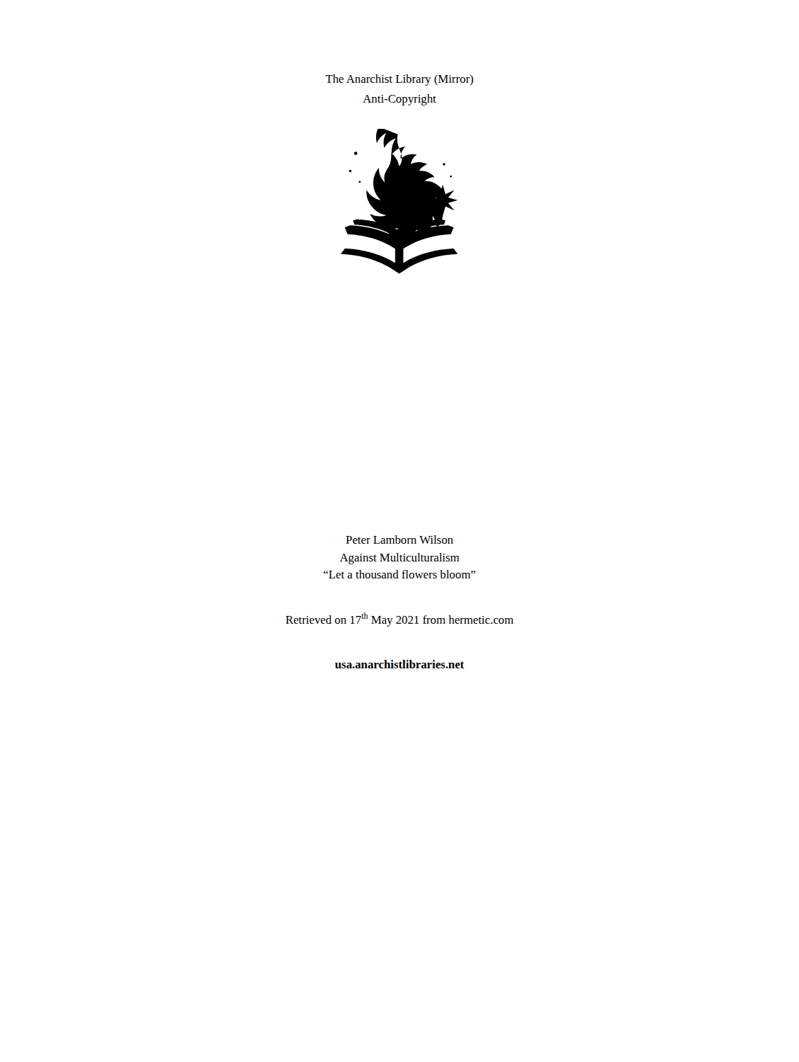The Anarchist Library (Mirror)
Anti-Copyright
Peter Lamborn Wilson
Against Multiculturalism
“Let a thousand flowers bloom”
Retrieved on 17th May 2021 from hermetic.com
usa.anarchistlibraries.net